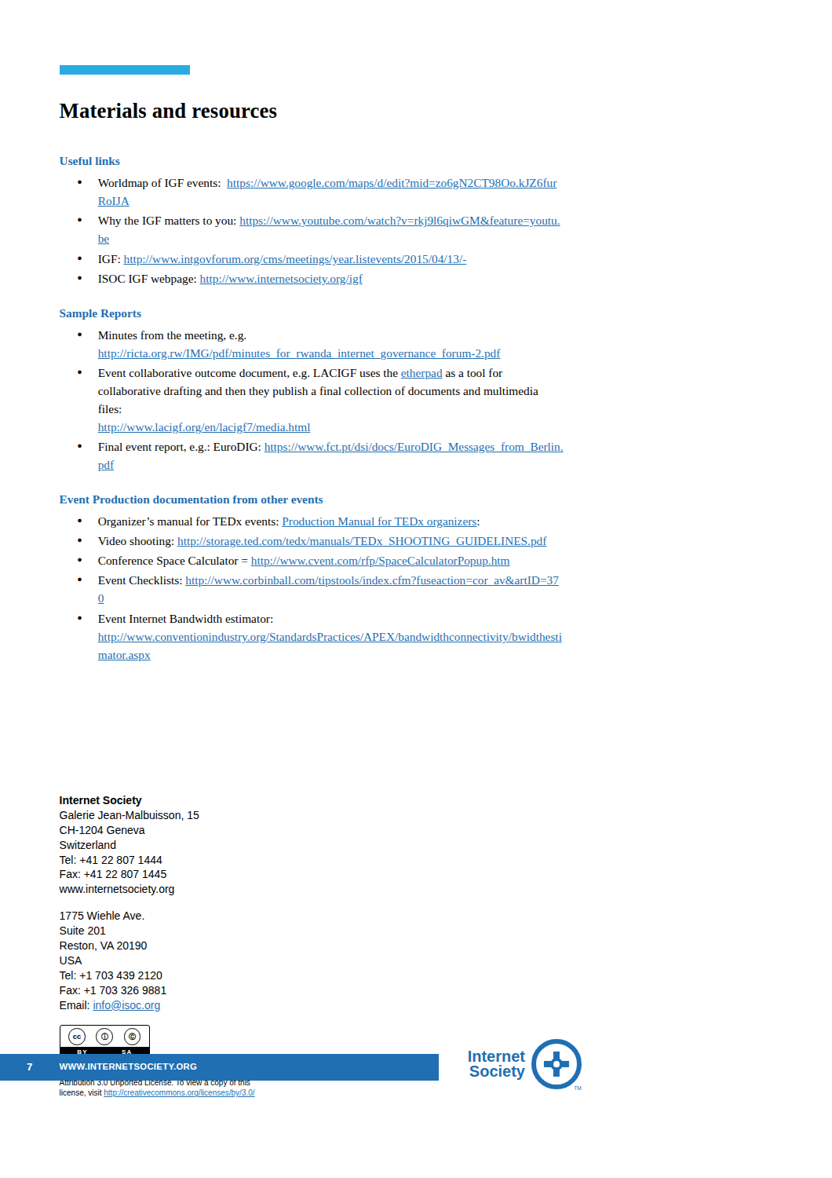Materials and resources
Useful links
Worldmap of IGF events: https://www.google.com/maps/d/edit?mid=zo6gN2CT98Oo.kJZ6furRoIJA
Why the IGF matters to you: https://www.youtube.com/watch?v=rkj9l6qiwGM&feature=youtu.be
IGF: http://www.intgovforum.org/cms/meetings/year.listevents/2015/04/13/-
ISOC IGF webpage: http://www.internetsociety.org/igf
Sample Reports
Minutes from the meeting, e.g.
http://ricta.org.rw/IMG/pdf/minutes_for_rwanda_internet_governance_forum-2.pdf
Event collaborative outcome document, e.g. LACIGF uses the etherpad as a tool for collaborative drafting and then they publish a final collection of documents and multimedia files:
http://www.lacigf.org/en/lacigf7/media.html
Final event report, e.g.: EuroDIG: https://www.fct.pt/dsi/docs/EuroDIG_Messages_from_Berlin.pdf
Event Production documentation from other events
Organizer’s manual for TEDx events: Production Manual for TEDx organizers:
Video shooting: http://storage.ted.com/tedx/manuals/TEDx_SHOOTING_GUIDELINES.pdf
Conference Space Calculator = http://www.cvent.com/rfp/SpaceCalculatorPopup.htm
Event Checklists: http://www.corbinball.com/tipstools/index.cfm?fuseaction=cor_av&artID=370
Event Internet Bandwidth estimator:
http://www.conventionindustry.org/StandardsPractices/APEX/bandwidthconnectivity/bwidthestimator.aspx
Internet Society
Galerie Jean-Malbuisson, 15
CH-1204 Geneva
Switzerland
Tel: +41 22 807 1444
Fax: +41 22 807 1445
www.internetsociety.org
1775 Wiehle Ave.
Suite 201
Reston, VA 20190
USA
Tel: +1 703 439 2120
Fax: +1 703 326 9881
Email: info@isoc.org
cc ⓘ Ⓒ
BY SA
This work is licensed under the Creative Commons
Attribution 3.0 Unported License. To view a copy of this
license, visit http://creativecommons.org/licenses/by/3.0/
7
WWW.INTERNETSOCIETY.ORG
InternetSociety
TM